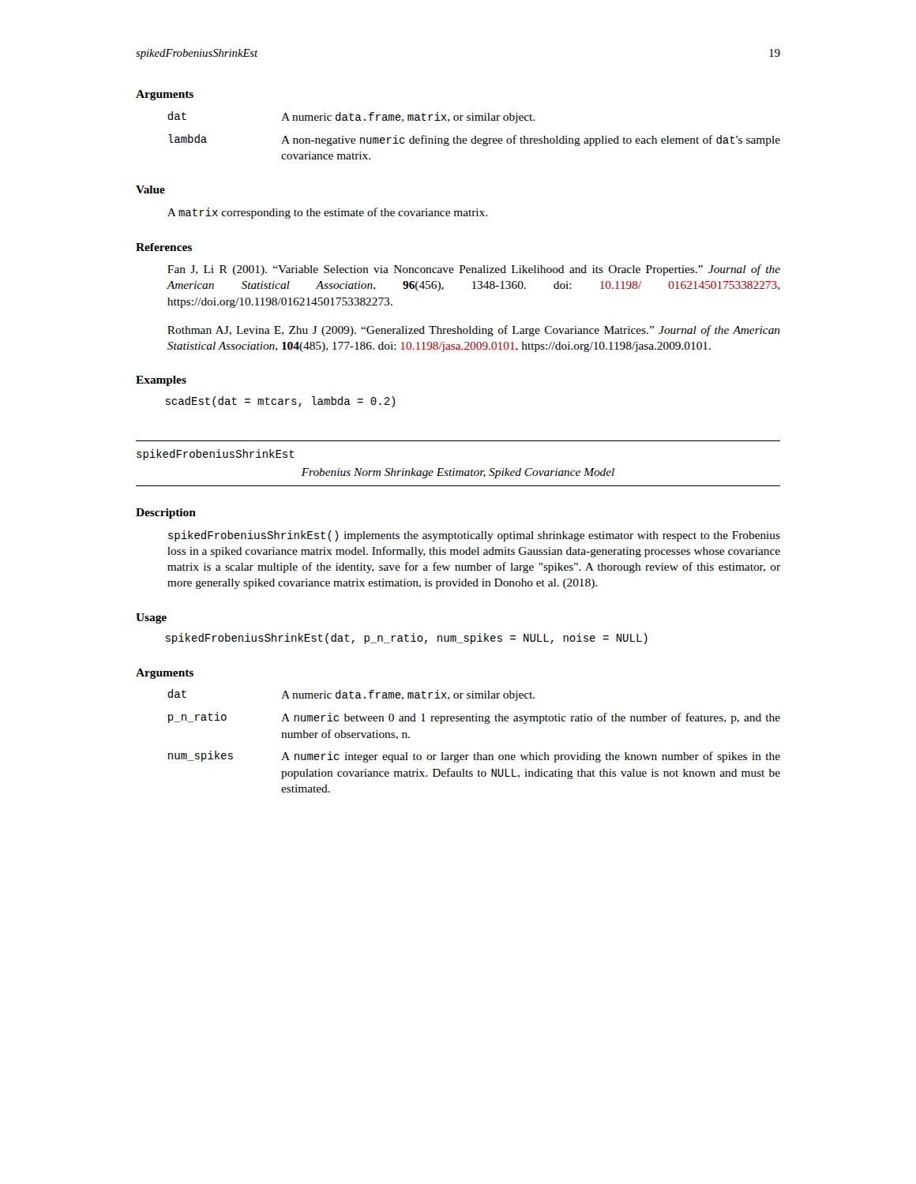spikedFrobeniusShrinkEst 19
Arguments
dat
A numeric data.frame, matrix, or similar object.
lambda
A non-negative numeric defining the degree of thresholding applied to each element of dat's sample covariance matrix.
Value
A matrix corresponding to the estimate of the covariance matrix.
References
Fan J, Li R (2001). “Variable Selection via Nonconcave Penalized Likelihood and its Oracle Properties.” Journal of the American Statistical Association, 96(456), 1348-1360. doi: 10.1198/ 016214501753382273, https://doi.org/10.1198/016214501753382273.
Rothman AJ, Levina E, Zhu J (2009). “Generalized Thresholding of Large Covariance Matrices.” Journal of the American Statistical Association, 104(485), 177-186. doi: 10.1198/jasa.2009.0101, https://doi.org/10.1198/jasa.2009.0101.
Examples
scadEst(dat = mtcars, lambda = 0.2)
spikedFrobeniusShrinkEst
Frobenius Norm Shrinkage Estimator, Spiked Covariance Model
Description
spikedFrobeniusShrinkEst() implements the asymptotically optimal shrinkage estimator with respect to the Frobenius loss in a spiked covariance matrix model. Informally, this model admits Gaussian data-generating processes whose covariance matrix is a scalar multiple of the identity, save for a few number of large "spikes". A thorough review of this estimator, or more generally spiked covariance matrix estimation, is provided in Donoho et al. (2018).
Usage
spikedFrobeniusShrinkEst(dat, p_n_ratio, num_spikes = NULL, noise = NULL)
Arguments
dat
A numeric data.frame, matrix, or similar object.
p_n_ratio
A numeric between 0 and 1 representing the asymptotic ratio of the number of features, p, and the number of observations, n.
num_spikes
A numeric integer equal to or larger than one which providing the known number of spikes in the population covariance matrix. Defaults to NULL, indicating that this value is not known and must be estimated.